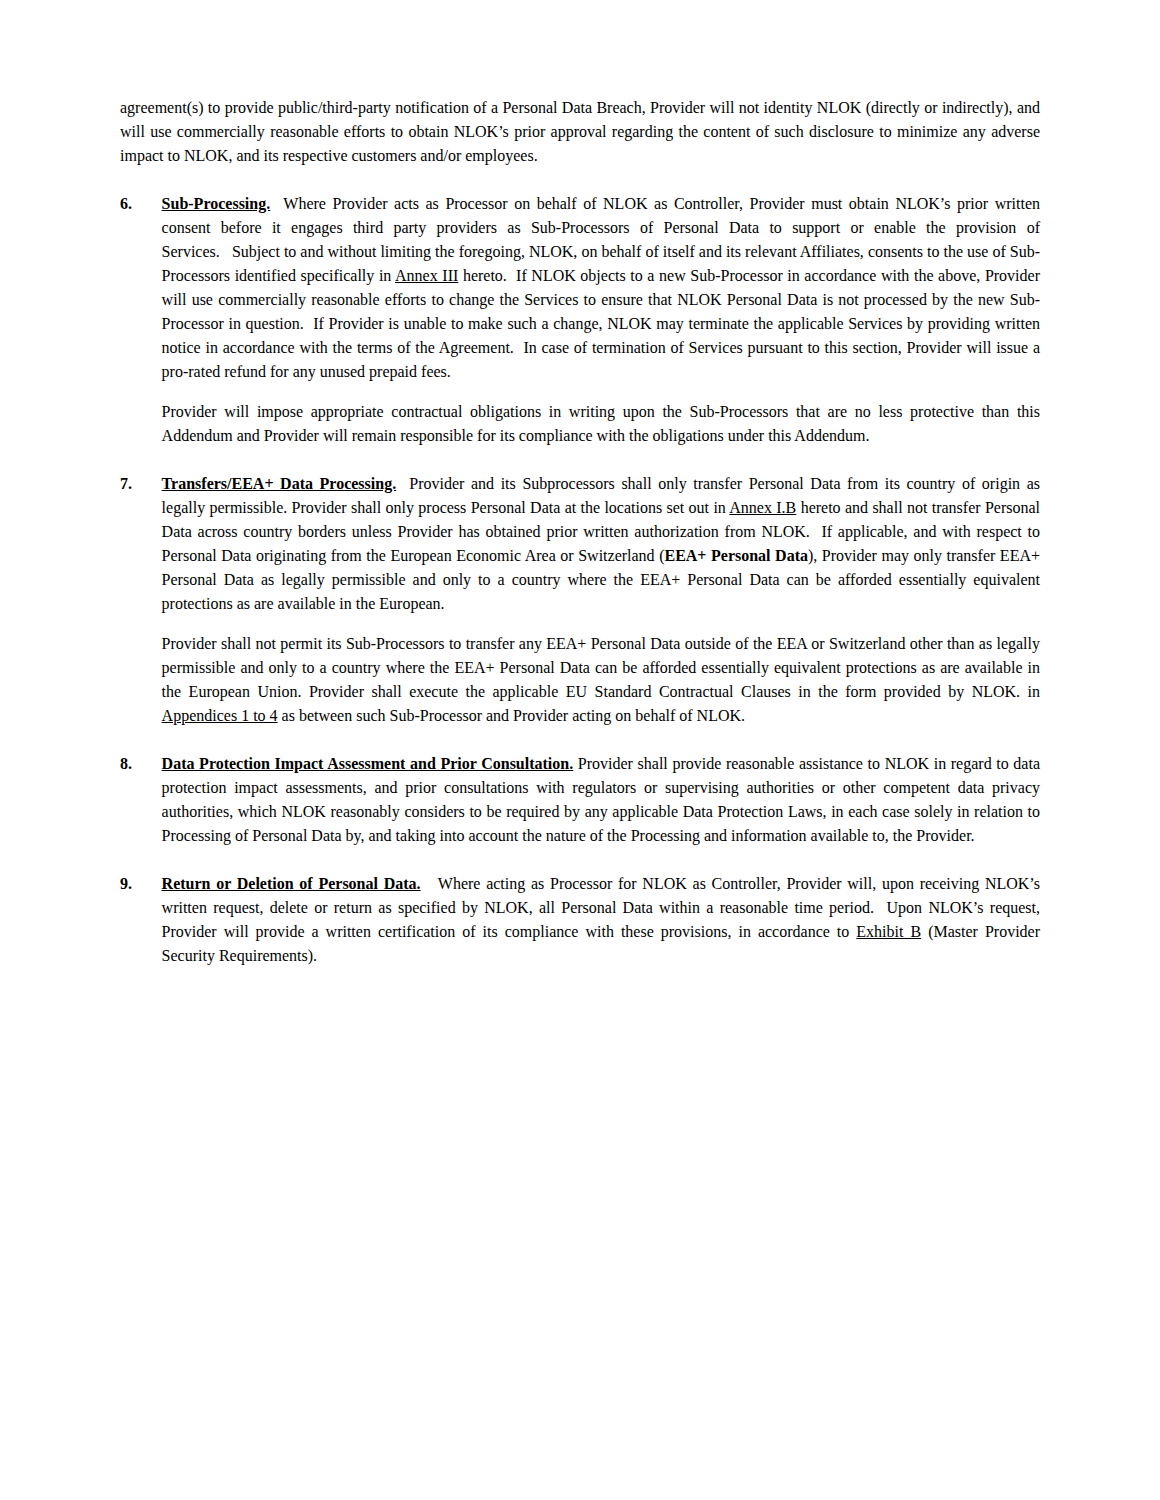agreement(s) to provide public/third-party notification of a Personal Data Breach, Provider will not identity NLOK (directly or indirectly), and will use commercially reasonable efforts to obtain NLOK’s prior approval regarding the content of such disclosure to minimize any adverse impact to NLOK, and its respective customers and/or employees.
Sub-Processing. Where Provider acts as Processor on behalf of NLOK as Controller, Provider must obtain NLOK’s prior written consent before it engages third party providers as Sub-Processors of Personal Data to support or enable the provision of Services. Subject to and without limiting the foregoing, NLOK, on behalf of itself and its relevant Affiliates, consents to the use of Sub-Processors identified specifically in Annex III hereto. If NLOK objects to a new Sub-Processor in accordance with the above, Provider will use commercially reasonable efforts to change the Services to ensure that NLOK Personal Data is not processed by the new Sub-Processor in question. If Provider is unable to make such a change, NLOK may terminate the applicable Services by providing written notice in accordance with the terms of the Agreement. In case of termination of Services pursuant to this section, Provider will issue a pro-rated refund for any unused prepaid fees.
Provider will impose appropriate contractual obligations in writing upon the Sub-Processors that are no less protective than this Addendum and Provider will remain responsible for its compliance with the obligations under this Addendum.
Transfers/EEA+ Data Processing. Provider and its Subprocessors shall only transfer Personal Data from its country of origin as legally permissible. Provider shall only process Personal Data at the locations set out in Annex I.B hereto and shall not transfer Personal Data across country borders unless Provider has obtained prior written authorization from NLOK. If applicable, and with respect to Personal Data originating from the European Economic Area or Switzerland (EEA+ Personal Data), Provider may only transfer EEA+ Personal Data as legally permissible and only to a country where the EEA+ Personal Data can be afforded essentially equivalent protections as are available in the European.
Provider shall not permit its Sub-Processors to transfer any EEA+ Personal Data outside of the EEA or Switzerland other than as legally permissible and only to a country where the EEA+ Personal Data can be afforded essentially equivalent protections as are available in the European Union. Provider shall execute the applicable EU Standard Contractual Clauses in the form provided by NLOK. in Appendices 1 to 4 as between such Sub-Processor and Provider acting on behalf of NLOK.
Data Protection Impact Assessment and Prior Consultation. Provider shall provide reasonable assistance to NLOK in regard to data protection impact assessments, and prior consultations with regulators or supervising authorities or other competent data privacy authorities, which NLOK reasonably considers to be required by any applicable Data Protection Laws, in each case solely in relation to Processing of Personal Data by, and taking into account the nature of the Processing and information available to, the Provider.
Return or Deletion of Personal Data. Where acting as Processor for NLOK as Controller, Provider will, upon receiving NLOK’s written request, delete or return as specified by NLOK, all Personal Data within a reasonable time period. Upon NLOK’s request, Provider will provide a written certification of its compliance with these provisions, in accordance to Exhibit B (Master Provider Security Requirements).